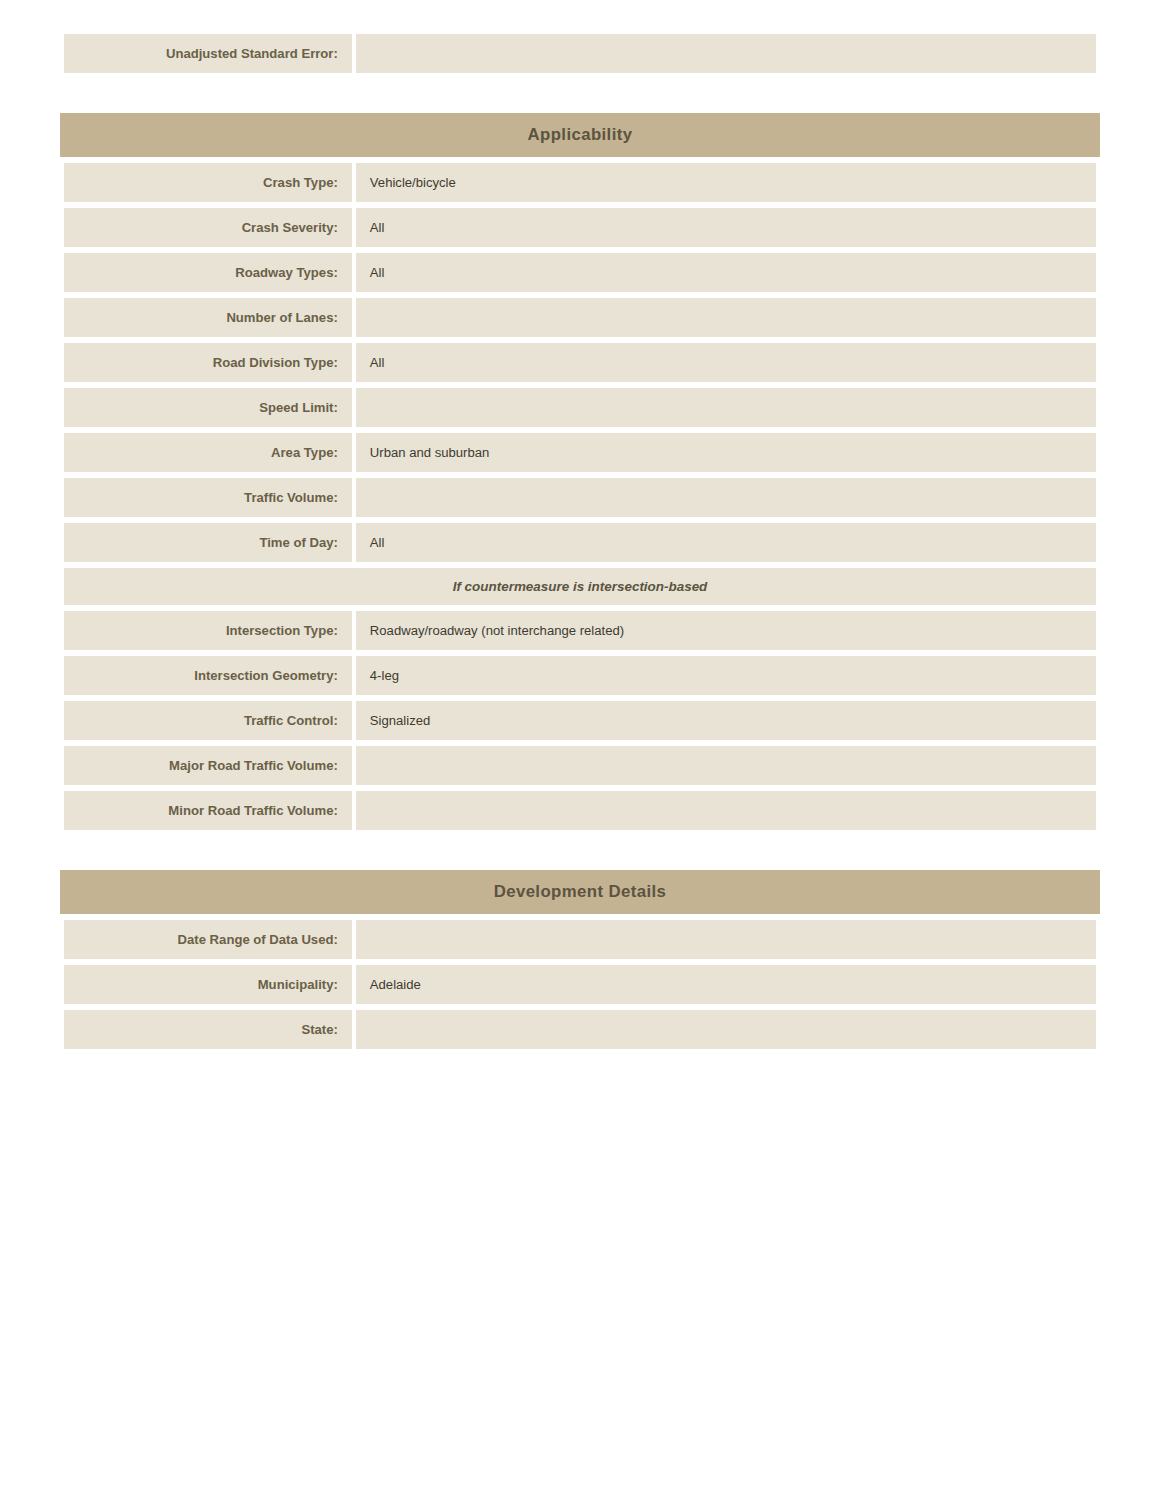| Unadjusted Standard Error: | |
Applicability
| Crash Type: | Vehicle/bicycle |
| Crash Severity: | All |
| Roadway Types: | All |
| Number of Lanes: | |
| Road Division Type: | All |
| Speed Limit: | |
| Area Type: | Urban and suburban |
| Traffic Volume: | |
| Time of Day: | All |
| If countermeasure is intersection-based |
| Intersection Type: | Roadway/roadway (not interchange related) |
| Intersection Geometry: | 4-leg |
| Traffic Control: | Signalized |
| Major Road Traffic Volume: | |
| Minor Road Traffic Volume: | |
Development Details
| Date Range of Data Used: | |
| Municipality: | Adelaide |
| State: | |